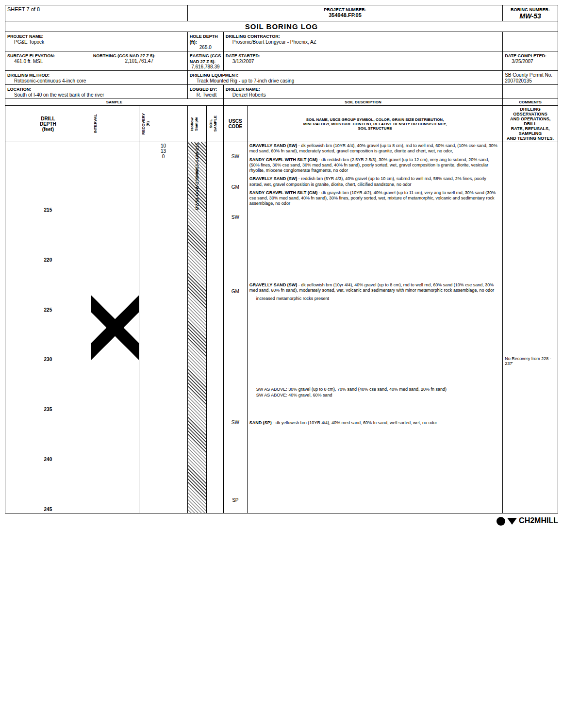| SHEET 7 of 8 | PROJECT NUMBER: 354948.FP.05 | BORING NUMBER: MW-53 |
| SOIL BORING LOG |
| PROJECT NAME: PG&E Topock | HOLE DEPTH (ft): 265.0 | DRILLING CONTRACTOR: Prosonic/Boart Longyear - Phoenix, AZ | |
| SURFACE ELEVATION: 461.0 ft. MSL | NORTHING (CCS NAD 27 Z 5): 2,101,761.47 | EASTING (CCS NAD 27 Z 5): 7,616,788.39 | DATE STARTED: 3/12/2007 | DATE COMPLETED: 3/25/2007 |
| DRILLING METHOD: Rotosonic-continuous 4-inch core | DRILLING EQUIPMENT: Track Mounted Rig - up to 7-inch drive casing | SB County Permit No. 2007020135 |
| LOCATION: South of I-40 on the west bank of the river | LOGGED BY: R. Tweidt | DRILLER NAME: Denzel Roberts | |
| SAMPLE | SOIL DESCRIPTION | COMMENTS |
| DRILL DEPTH (feet) | INTERVAL | RECOVERY (ft) | Isoflow Sample | SOIL SAMPLE | USCS CODE | SOIL NAME, USCS GROUP SYMBOL, COLOR, GRAIN SIZE DISTRIBUTION, MINERALOGY, MOISTURE CONTENT, RELATIVE DENSITY OR CONSISTENCY, SOIL STRUCTURE | DRILLING OBSERVATIONS AND OPERATIONS, DRILL RATE, REFUSALS, SAMPLING AND TESTING NOTES. |
| 215 220 225 230 235 240 245 | | 10 13 0 | MW53-GGW-215 MW53-GGW-235 | | SW GM SW GM SW SP | GRAVELLY SAND (SW) - dk yellowish brn (10YR 4/4), 40% gravel (up to 8 cm), rnd to well rnd, 60% sand, (10% cse sand, 30% med sand, 60% fn sand), moderately sorted, gravel composition is granite, diorite and chert, wet, no odor, SANDY GRAVEL WITH SILT (GM) - dk reddish brn (2.5YR 2.5/3), 30% gravel (up to 12 cm), very ang to subrnd, 20% sand, (50% fines, 30% cse sand, 30% med sand, 40% fn sand), poorly sorted, wet, gravel composition is granite, diorite, vesicular rhyolite, miocene conglomerate fragments, no odor GRAVELLY SAND (SW) - reddish brn (5YR 4/3), 40% gravel (up to 10 cm), subrnd to well rnd, 58% sand, 2% fines, poorly sorted, wet, gravel composition is granite, diorite, chert, cilicified sandstone, no odor SANDY GRAVEL WITH SILT (GM) - dk grayish brn (10YR 4/2), 40% gravel (up to 11 cm), very ang to well rnd, 30% sand (30% cse sand, 30% med sand, 40% fn sand), 30% fines, poorly sorted, wet, mixture of metamorphic, volcanic and sedimentary rock assemblage, no odor GRAVELLY SAND (SW) - dk yellowish brn (10yr 4/4), 40% gravel (up to 8 cm), rnd to well rnd, 60% sand (10% cse sand, 30% med sand, 60% fn sand), moderately sorted, wet, volcanic and sedimentary with minor metamorphic rock assemblage, no odor increased metamorphic rocks present SW AS ABOVE: 30% gravel (up to 8 cm), 70% sand (40% cse sand, 40% med sand, 20% fn sand) SW AS ABOVE: 40% gravel, 60% sand SAND (SP) - dk yellowish brn (10YR 4/4), 40% med sand, 60% fn sand, well sorted, wet, no odor | No Recovery from 228 - 237' |
CH2MHILL